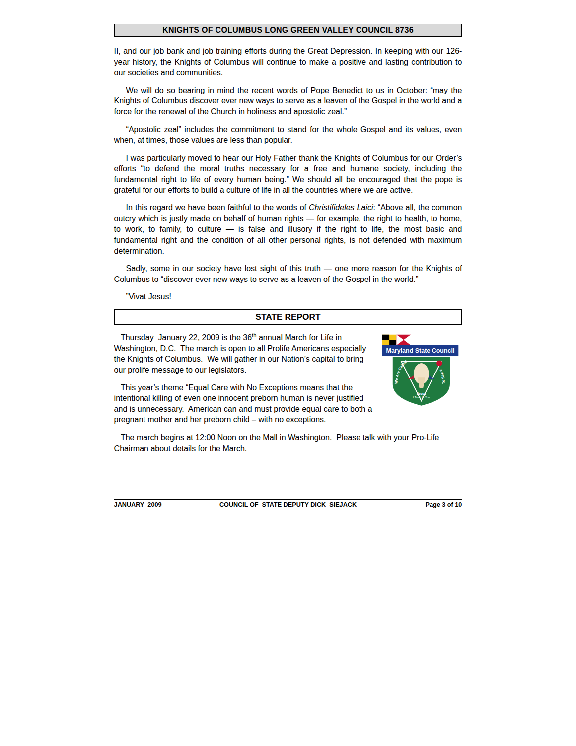KNIGHTS OF COLUMBUS LONG GREEN VALLEY COUNCIL 8736
II, and our job bank and job training efforts during the Great Depression. In keeping with our 126-year history, the Knights of Columbus will continue to make a positive and lasting contribution to our societies and communities.
We will do so bearing in mind the recent words of Pope Benedict to us in October: “may the Knights of Columbus discover ever new ways to serve as a leaven of the Gospel in the world and a force for the renewal of the Church in holiness and apostolic zeal.”
“Apostolic zeal” includes the commitment to stand for the whole Gospel and its values, even when, at times, those values are less than popular.
I was particularly moved to hear our Holy Father thank the Knights of Columbus for our Order’s efforts “to defend the moral truths necessary for a free and humane society, including the fundamental right to life of every human being.” We should all be encouraged that the pope is grateful for our efforts to build a culture of life in all the countries where we are active.
In this regard we have been faithful to the words of Christifideles Laici: “Above all, the common outcry which is justly made on behalf of human rights — for example, the right to health, to home, to work, to family, to culture — is false and illusory if the right to life, the most basic and fundamental right and the condition of all other personal rights, is not defended with maximum determination.
Sadly, some in our society have lost sight of this truth — one more reason for the Knights of Columbus to “discover ever new ways to serve as a leaven of the Gospel in the world.”
”Vivat Jesus!
STATE REPORT
Maryland State Council We Are Called To Serve Jesus I Trust In You
Thursday January 22, 2009 is the 36th annual March for Life in Washington, D.C. The march is open to all Prolife Americans especially the Knights of Columbus. We will gather in our Nation’s capital to bring our prolife message to our legislators.
This year’s theme “Equal Care with No Exceptions means that the intentional killing of even one innocent preborn human is never justified and is unnecessary. American can and must provide equal care to both a pregnant mother and her preborn child – with no exceptions.
The march begins at 12:00 Noon on the Mall in Washington. Please talk with your Pro-Life Chairman about details for the March.
JANUARY 2009
COUNCIL OF STATE DEPUTY DICK SIEJACK
Page 3 of 10